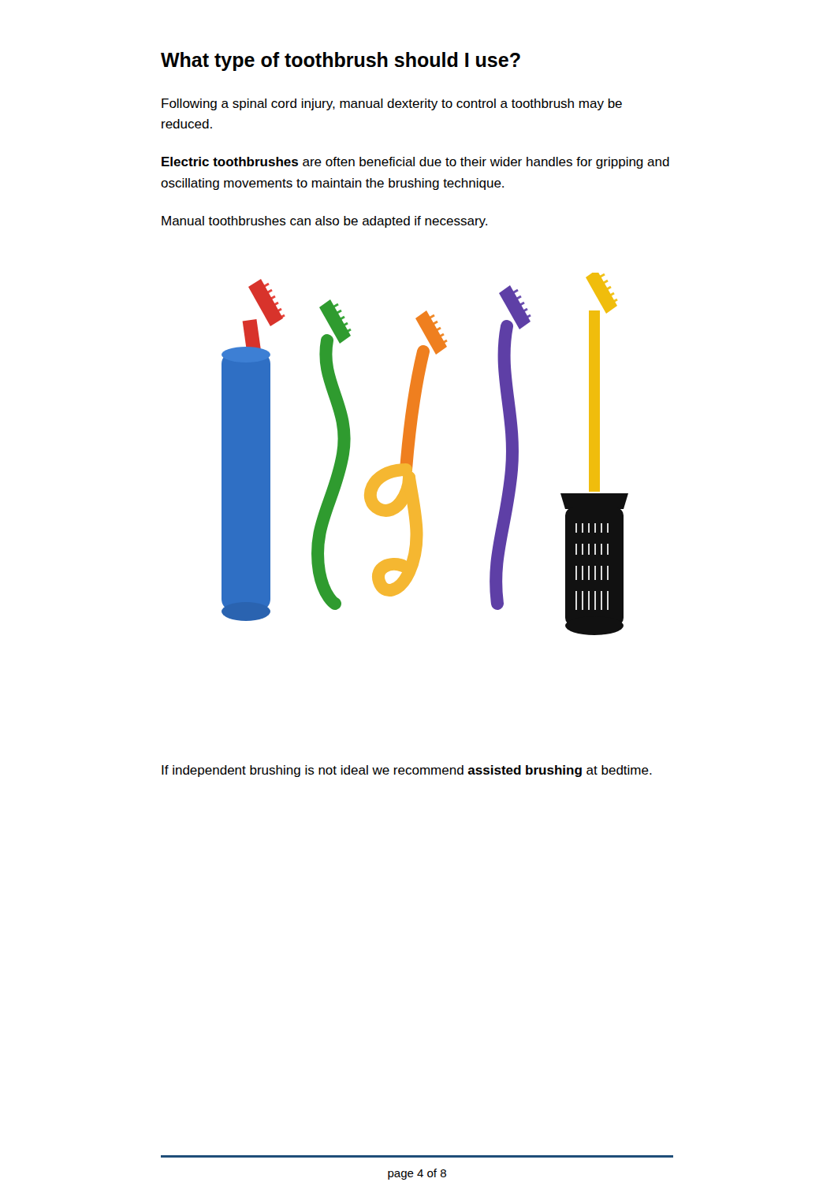What type of toothbrush should I use?
Following a spinal cord injury, manual dexterity to control a toothbrush may be reduced.
Electric toothbrushes are often beneficial due to their wider handles for gripping and oscillating movements to maintain the brushing technique.
Manual toothbrushes can also be adapted if necessary.
If independent brushing is not ideal we recommend assisted brushing at bedtime.
page 4 of 8